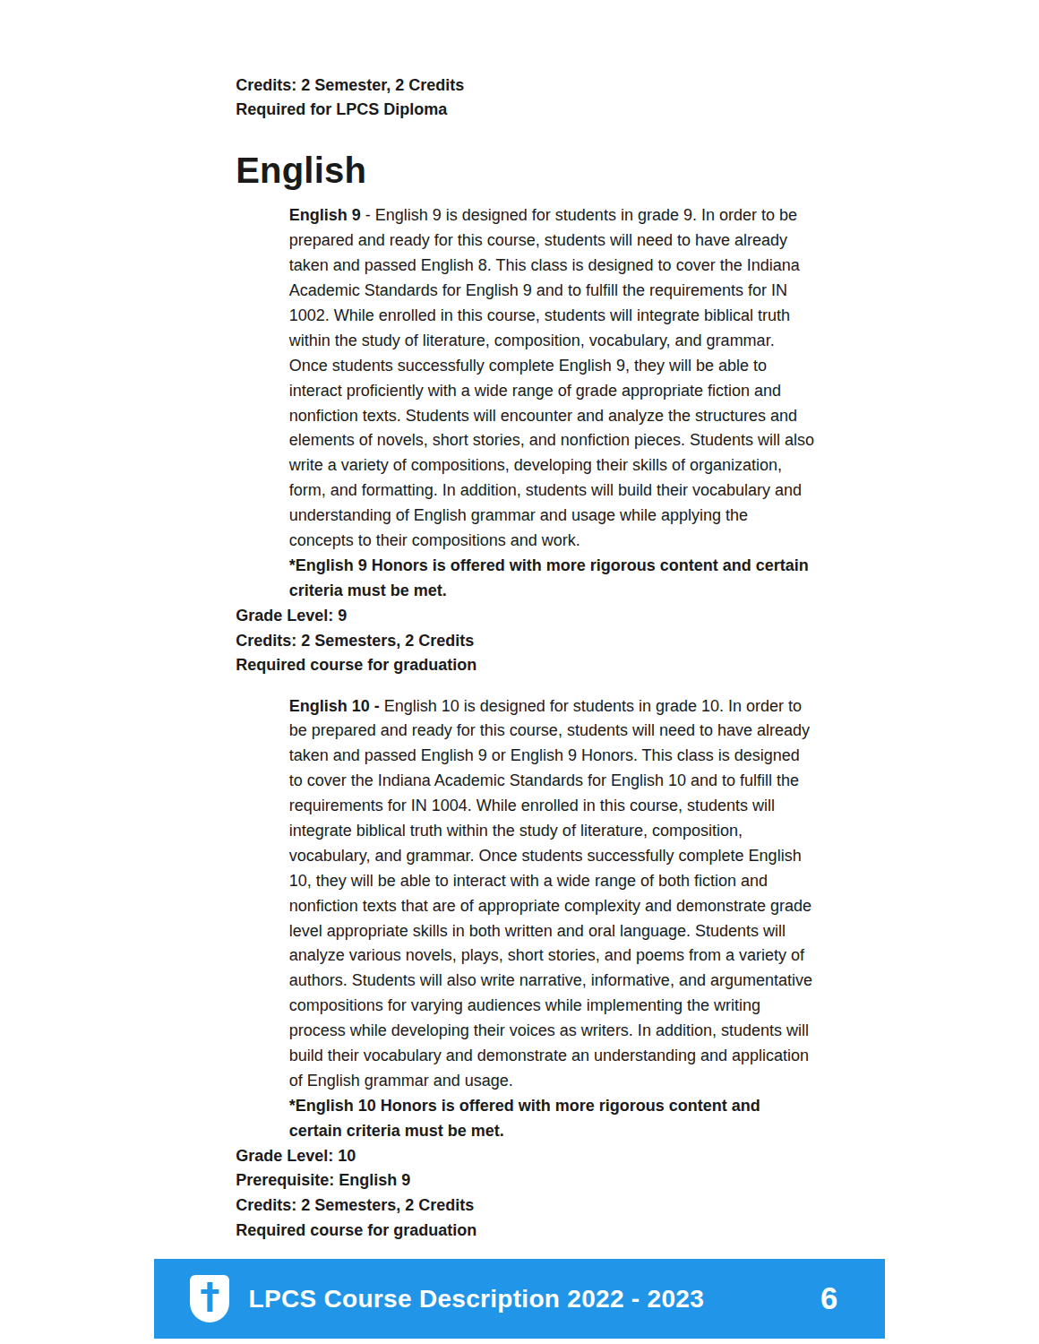Credits: 2 Semester, 2 Credits
Required for LPCS Diploma
English
English 9 - English 9 is designed for students in grade 9. In order to be prepared and ready for this course, students will need to have already taken and passed English 8. This class is designed to cover the Indiana Academic Standards for English 9 and to fulfill the requirements for IN 1002. While enrolled in this course, students will integrate biblical truth within the study of literature, composition, vocabulary, and grammar. Once students successfully complete English 9, they will be able to interact proficiently with a wide range of grade appropriate fiction and nonfiction texts. Students will encounter and analyze the structures and elements of novels, short stories, and nonfiction pieces. Students will also write a variety of compositions, developing their skills of organization, form, and formatting. In addition, students will build their vocabulary and understanding of English grammar and usage while applying the concepts to their compositions and work.
*English 9 Honors is offered with more rigorous content and certain criteria must be met.
Grade Level: 9
Credits: 2 Semesters, 2 Credits
Required course for graduation
English 10 - English 10 is designed for students in grade 10. In order to be prepared and ready for this course, students will need to have already taken and passed English 9 or English 9 Honors. This class is designed to cover the Indiana Academic Standards for English 10 and to fulfill the requirements for IN 1004. While enrolled in this course, students will integrate biblical truth within the study of literature, composition, vocabulary, and grammar. Once students successfully complete English 10, they will be able to interact with a wide range of both fiction and nonfiction texts that are of appropriate complexity and demonstrate grade level appropriate skills in both written and oral language. Students will analyze various novels, plays, short stories, and poems from a variety of authors. Students will also write narrative, informative, and argumentative compositions for varying audiences while implementing the writing process while developing their voices as writers. In addition, students will build their vocabulary and demonstrate an understanding and application of English grammar and usage.
*English 10 Honors is offered with more rigorous content and certain criteria must be met.
Grade Level: 10
Prerequisite: English 9
Credits: 2 Semesters, 2 Credits
Required course for graduation
LPCS Course Description 2022 - 2023
6